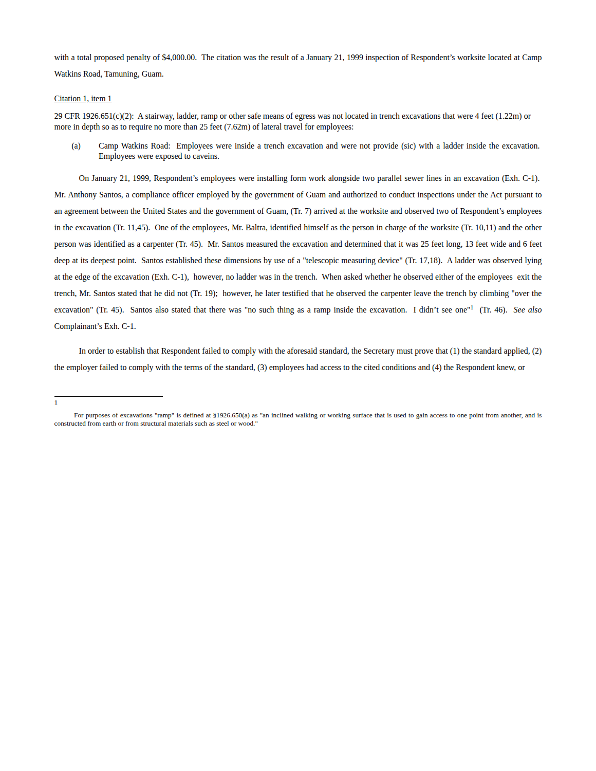with a total proposed penalty of $4,000.00. The citation was the result of a January 21, 1999 inspection of Respondent’s worksite located at Camp Watkins Road, Tamuning, Guam.
Citation 1, item 1
29 CFR 1926.651(c)(2): A stairway, ladder, ramp or other safe means of egress was not located in trench excavations that were 4 feet (1.22m) or more in depth so as to require no more than 25 feet (7.62m) of lateral travel for employees:
(a) Camp Watkins Road: Employees were inside a trench excavation and were not provide (sic) with a ladder inside the excavation. Employees were exposed to caveins.
On January 21, 1999, Respondent’s employees were installing form work alongside two parallel sewer lines in an excavation (Exh. C-1). Mr. Anthony Santos, a compliance officer employed by the government of Guam and authorized to conduct inspections under the Act pursuant to an agreement between the United States and the government of Guam, (Tr. 7) arrived at the worksite and observed two of Respondent’s employees in the excavation (Tr. 11,45). One of the employees, Mr. Baltra, identified himself as the person in charge of the worksite (Tr. 10,11) and the other person was identified as a carpenter (Tr. 45). Mr. Santos measured the excavation and determined that it was 25 feet long, 13 feet wide and 6 feet deep at its deepest point. Santos established these dimensions by use of a "telescopic measuring device" (Tr. 17,18). A ladder was observed lying at the edge of the excavation (Exh. C-1), however, no ladder was in the trench. When asked whether he observed either of the employees exit the trench, Mr. Santos stated that he did not (Tr. 19); however, he later testified that he observed the carpenter leave the trench by climbing "over the excavation" (Tr. 45). Santos also stated that there was "no such thing as a ramp inside the excavation. I didn’t see one"1 (Tr. 46). See also Complainant’s Exh. C-1.
In order to establish that Respondent failed to comply with the aforesaid standard, the Secretary must prove that (1) the standard applied, (2) the employer failed to comply with the terms of the standard, (3) employees had access to the cited conditions and (4) the Respondent knew, or
1
For purposes of excavations "ramp" is defined at §1926.650(a) as "an inclined walking or working surface that is used to gain access to one point from another, and is constructed from earth or from structural materials such as steel or wood."